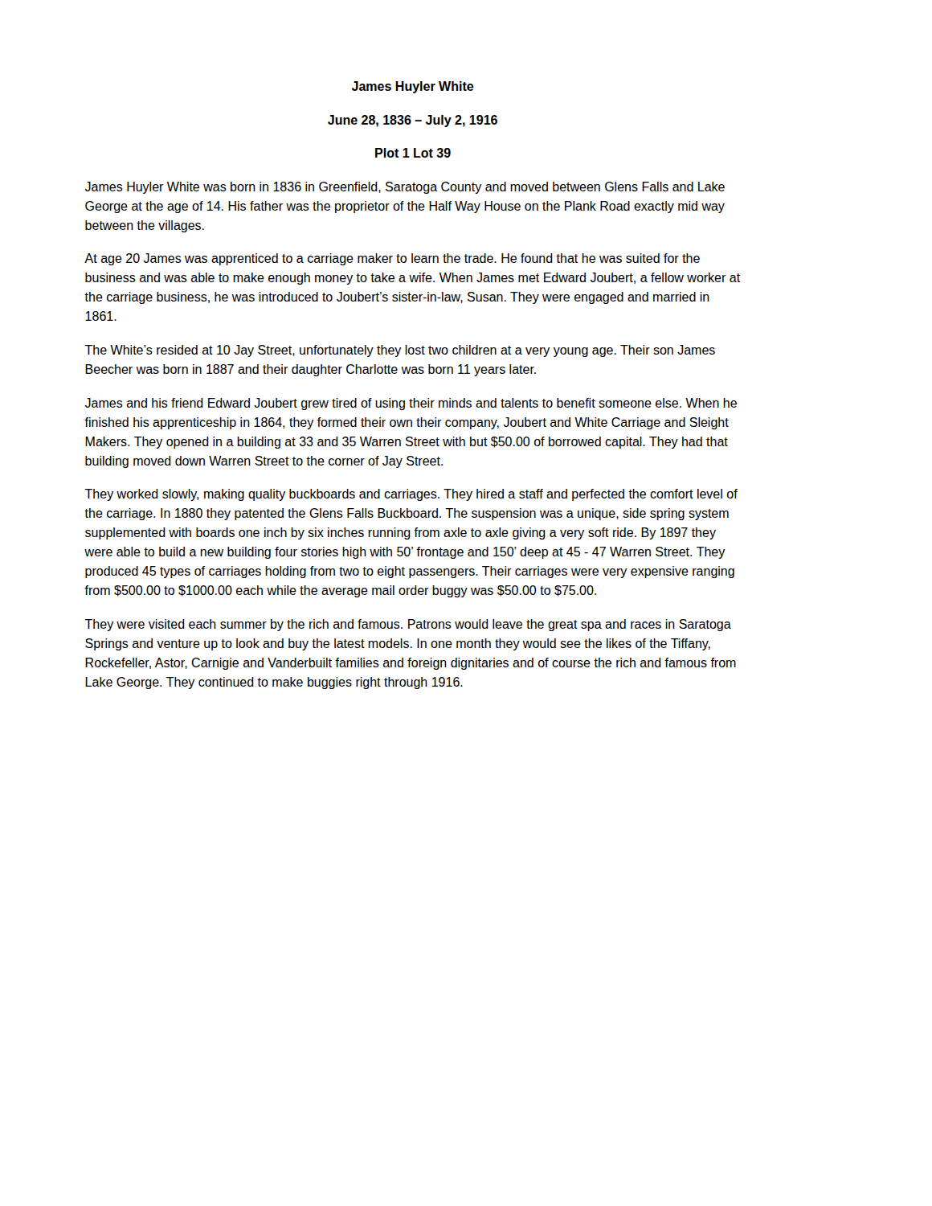James Huyler White
June 28, 1836 – July 2, 1916
Plot 1 Lot 39
James Huyler White was born in 1836 in Greenfield, Saratoga County and moved between Glens Falls and Lake George at the age of 14. His father was the proprietor of the Half Way House on the Plank Road exactly mid way between the villages.
At age 20 James was apprenticed to a carriage maker to learn the trade. He found that he was suited for the business and was able to make enough money to take a wife. When James met Edward Joubert, a fellow worker at the carriage business, he was introduced to Joubert’s sister-in-law, Susan. They were engaged and married in 1861.
The White’s resided at 10 Jay Street, unfortunately they lost two children at a very young age. Their son James Beecher was born in 1887 and their daughter Charlotte was born 11 years later.
James and his friend Edward Joubert grew tired of using their minds and talents to benefit someone else. When he finished his apprenticeship in 1864, they formed their own their company, Joubert and White Carriage and Sleight Makers. They opened in a building at 33 and 35 Warren Street with but $50.00 of borrowed capital. They had that building moved down Warren Street to the corner of Jay Street.
They worked slowly, making quality buckboards and carriages. They hired a staff and perfected the comfort level of the carriage. In 1880 they patented the Glens Falls Buckboard. The suspension was a unique, side spring system supplemented with boards one inch by six inches running from axle to axle giving a very soft ride. By 1897 they were able to build a new building four stories high with 50’ frontage and 150’ deep at 45 - 47 Warren Street. They produced 45 types of carriages holding from two to eight passengers. Their carriages were very expensive ranging from $500.00 to $1000.00 each while the average mail order buggy was $50.00 to $75.00.
They were visited each summer by the rich and famous. Patrons would leave the great spa and races in Saratoga Springs and venture up to look and buy the latest models. In one month they would see the likes of the Tiffany, Rockefeller, Astor, Carnigie and Vanderbuilt families and foreign dignitaries and of course the rich and famous from Lake George. They continued to make buggies right through 1916.